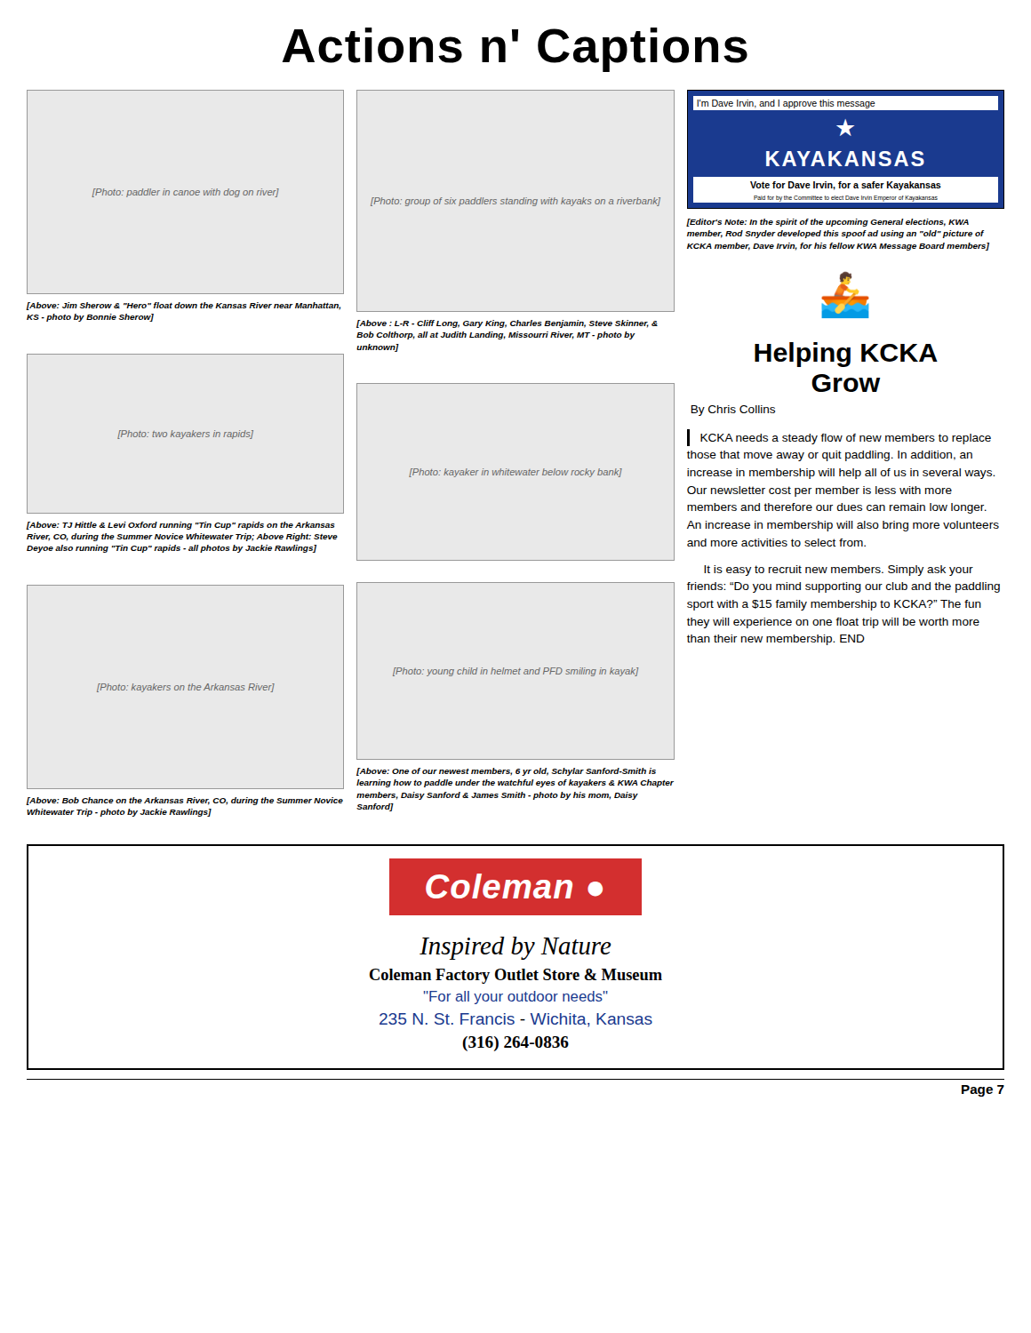Actions n' Captions
[Photo: paddler in canoe with dog on river]
[Above: Jim Sherow & "Hero" float down the Kansas River near Manhattan, KS - photo by Bonnie Sherow]
[Photo: two kayakers in rapids]
[Above: TJ Hittle & Levi Oxford running "Tin Cup" rapids on the Arkansas River, CO, during the Summer Novice Whitewater Trip; Above Right: Steve Deyoe also running "Tin Cup" rapids - all photos by Jackie Rawlings]
[Photo: kayakers on the Arkansas River]
[Above: Bob Chance on the Arkansas River, CO, during the Summer Novice Whitewater Trip - photo by Jackie Rawlings]
[Photo: group of six paddlers standing with kayaks on a riverbank]
[Above : L-R - Cliff Long, Gary King, Charles Benjamin, Steve Skinner, & Bob Colthorp, all at Judith Landing, Missourri River, MT - photo by unknown]
[Photo: kayaker in whitewater below rocky bank]
[Photo: young child in helmet and PFD smiling in kayak]
[Above: One of our newest members, 6 yr old, Schylar Sanford-Smith is learning how to paddle under the watchful eyes of kayakers & KWA Chapter members, Daisy Sanford & James Smith - photo by his mom, Daisy Sanford]
I'm Dave Irvin, and I approve this message
★
KAYAKANSAS
Vote for Dave Irvin, for a safer Kayakansas
Paid for by the Committee to elect Dave Irvin Emperor of Kayakansas
[Editor's Note: In the spirit of the upcoming General elections, KWA member, Rod Snyder developed this spoof ad using an "old" picture of KCKA member, Dave Irvin, for his fellow KWA Message Board members]
🚣
Helping KCKA
Grow
By Chris Collins
KCKA needs a steady flow of new members to replace those that move away or quit paddling. In addition, an increase in membership will help all of us in several ways. Our newsletter cost per member is less with more members and therefore our dues can remain low longer. An increase in membership will also bring more volunteers and more activities to select from.
It is easy to recruit new members. Simply ask your friends: “Do you mind supporting our club and the paddling sport with a $15 family membership to KCKA?” The fun they will experience on one float trip will be worth more than their new membership. END
Coleman ●
Inspired by Nature
Coleman Factory Outlet Store & Museum
"For all your outdoor needs"
235 N. St. Francis - Wichita, Kansas
(316) 264-0836
Page 7